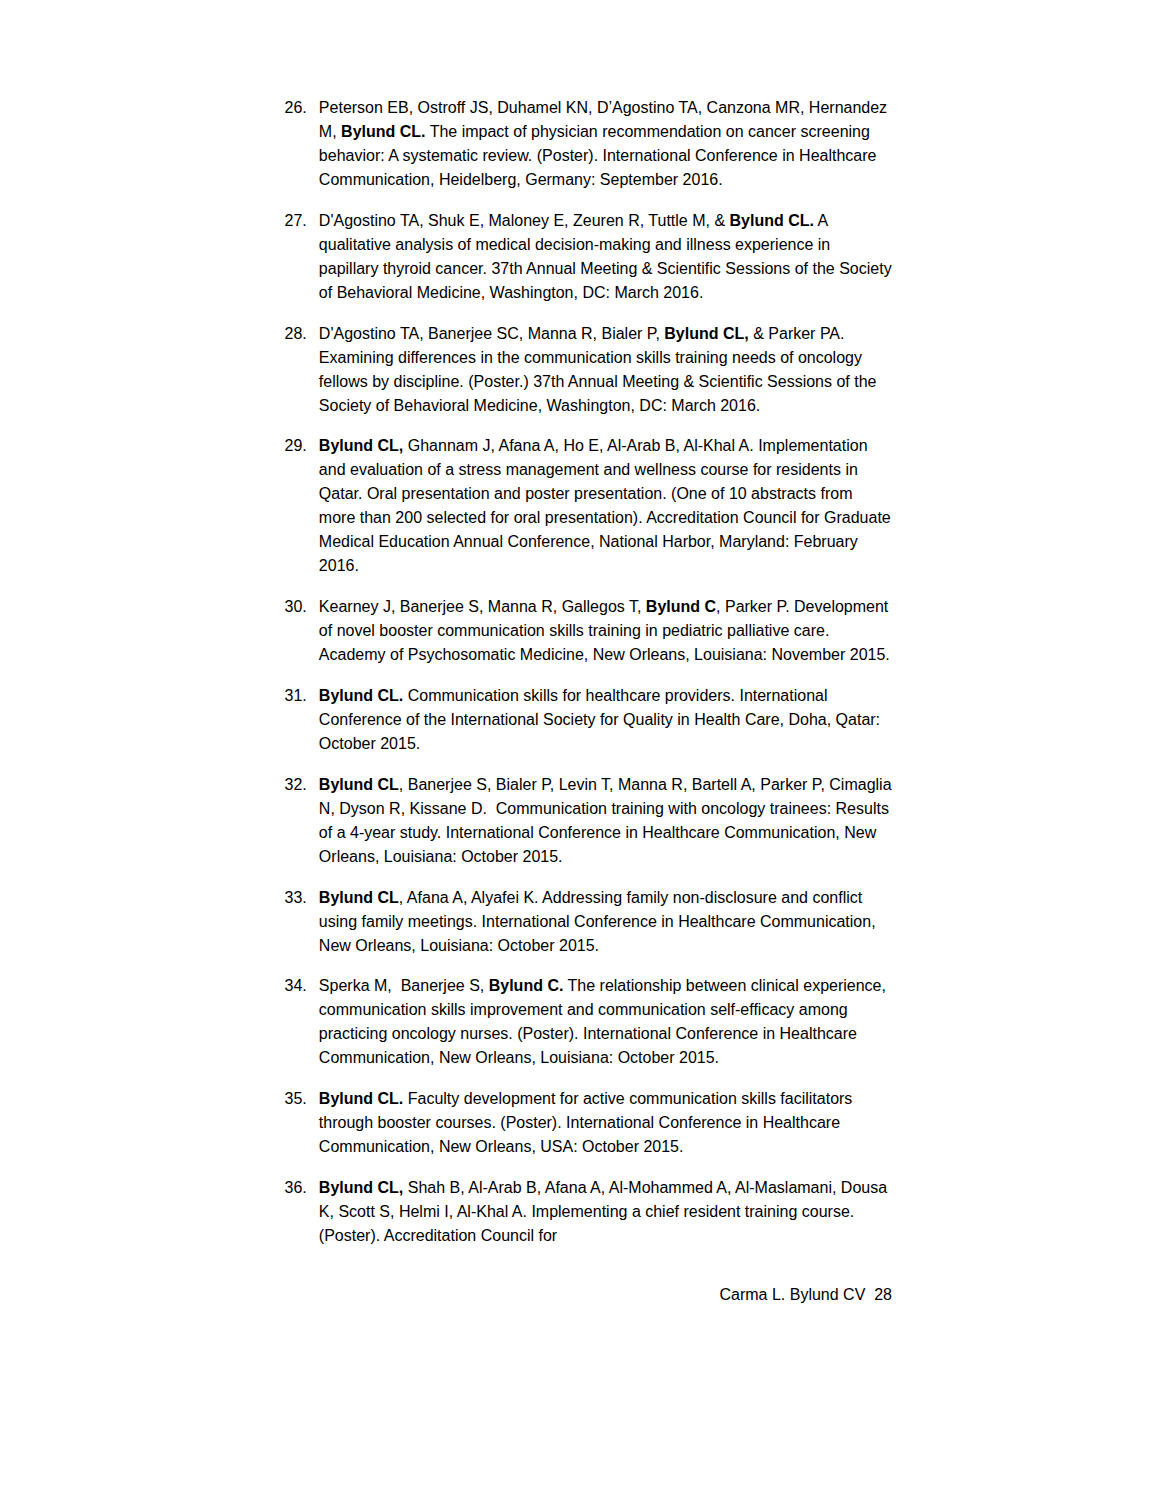Peterson EB, Ostroff JS, Duhamel KN, D’Agostino TA, Canzona MR, Hernandez M, Bylund CL. The impact of physician recommendation on cancer screening behavior: A systematic review. (Poster). International Conference in Healthcare Communication, Heidelberg, Germany: September 2016.
D'Agostino TA, Shuk E, Maloney E, Zeuren R, Tuttle M, & Bylund CL. A qualitative analysis of medical decision-making and illness experience in papillary thyroid cancer. 37th Annual Meeting & Scientific Sessions of the Society of Behavioral Medicine, Washington, DC: March 2016.
D'Agostino TA, Banerjee SC, Manna R, Bialer P, Bylund CL, & Parker PA. Examining differences in the communication skills training needs of oncology fellows by discipline. (Poster.) 37th Annual Meeting & Scientific Sessions of the Society of Behavioral Medicine, Washington, DC: March 2016.
Bylund CL, Ghannam J, Afana A, Ho E, Al-Arab B, Al-Khal A. Implementation and evaluation of a stress management and wellness course for residents in Qatar. Oral presentation and poster presentation. (One of 10 abstracts from more than 200 selected for oral presentation). Accreditation Council for Graduate Medical Education Annual Conference, National Harbor, Maryland: February 2016.
Kearney J, Banerjee S, Manna R, Gallegos T, Bylund C, Parker P. Development of novel booster communication skills training in pediatric palliative care. Academy of Psychosomatic Medicine, New Orleans, Louisiana: November 2015.
Bylund CL. Communication skills for healthcare providers. International Conference of the International Society for Quality in Health Care, Doha, Qatar: October 2015.
Bylund CL, Banerjee S, Bialer P, Levin T, Manna R, Bartell A, Parker P, Cimaglia N, Dyson R, Kissane D. Communication training with oncology trainees: Results of a 4-year study. International Conference in Healthcare Communication, New Orleans, Louisiana: October 2015.
Bylund CL, Afana A, Alyafei K. Addressing family non-disclosure and conflict using family meetings. International Conference in Healthcare Communication, New Orleans, Louisiana: October 2015.
Sperka M, Banerjee S, Bylund C. The relationship between clinical experience, communication skills improvement and communication self-efficacy among practicing oncology nurses. (Poster). International Conference in Healthcare Communication, New Orleans, Louisiana: October 2015.
Bylund CL. Faculty development for active communication skills facilitators through booster courses. (Poster). International Conference in Healthcare Communication, New Orleans, USA: October 2015.
Bylund CL, Shah B, Al-Arab B, Afana A, Al-Mohammed A, Al-Maslamani, Dousa K, Scott S, Helmi I, Al-Khal A. Implementing a chief resident training course. (Poster). Accreditation Council for
Carma L. Bylund CV 28